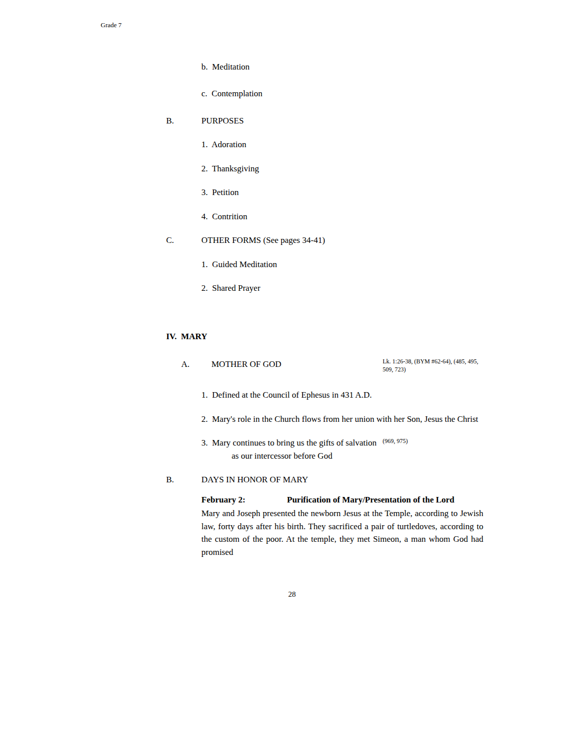Grade 7
b. Meditation
c. Contemplation
B.
PURPOSES
1. Adoration
2. Thanksgiving
3. Petition
4. Contrition
C.
OTHER FORMS (See pages 34-41)
1. Guided Meditation
2. Shared Prayer
IV. MARY
A.
MOTHER OF GOD
Lk. 1:26-38, (BYM #62-64), (485, 495, 509, 723)
1. Defined at the Council of Ephesus in 431 A.D.
2. Mary's role in the Church flows from her union with her Son, Jesus the Christ
3. Mary continues to bring us the gifts of salvation as our intercessor before God
(969, 975)
B.
DAYS IN HONOR OF MARY
February 2: Purification of Mary/Presentation of the Lord
Mary and Joseph presented the newborn Jesus at the Temple, according to Jewish law, forty days after his birth. They sacrificed a pair of turtledoves, according to the custom of the poor. At the temple, they met Simeon, a man whom God had promised
28